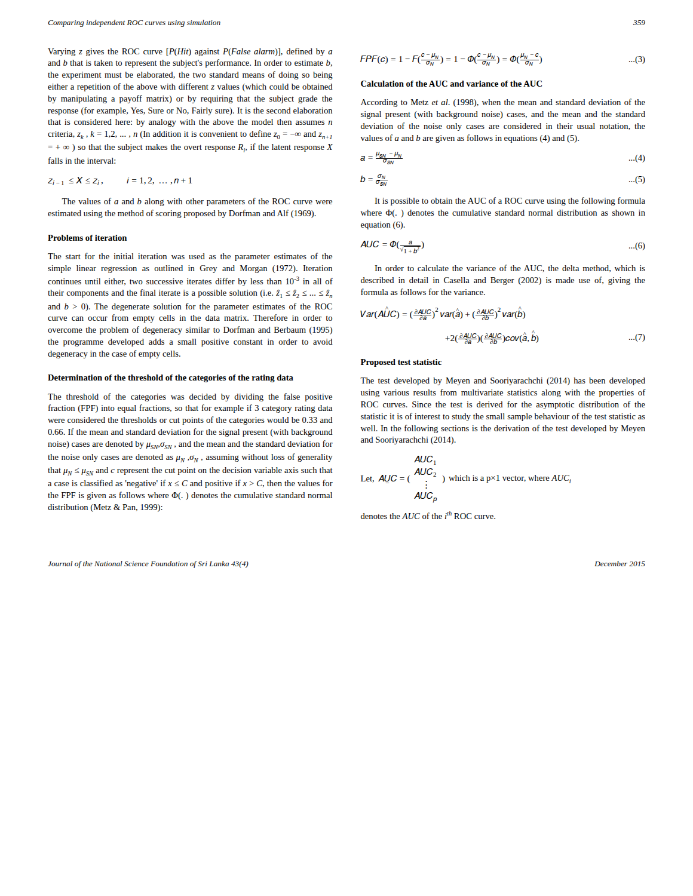Comparing independent ROC curves using simulation 359
Varying z gives the ROC curve [P(Hit) against P(False alarm)], defined by a and b that is taken to represent the subject's performance. In order to estimate b, the experiment must be elaborated, the two standard means of doing so being either a repetition of the above with different z values (which could be obtained by manipulating a payoff matrix) or by requiring that the subject grade the response (for example, Yes, Sure or No, Fairly sure). It is the second elaboration that is considered here: by analogy with the above the model then assumes n criteria, zk , k = 1,2, ... , n (In addition it is convenient to define z0 = −∞ and zn+1 = + ∞ ) so that the subject makes the overt response Ri, if the latent response X falls in the interval:
zi−1 ≤ X ≤ zi , i = 1,2,…, n+1
The values of a and b along with other parameters of the ROC curve were estimated using the method of scoring proposed by Dorfman and Alf (1969).
Problems of iteration
The start for the initial iteration was used as the parameter estimates of the simple linear regression as outlined in Grey and Morgan (1972). Iteration continues until either, two successive iterates differ by less than 10-3 in all of their components and the final iterate is a possible solution (i.e. ẑ1 ≤ ẑ2 ≤ ... ≤ ẑn and b > 0). The degenerate solution for the parameter estimates of the ROC curve can occur from empty cells in the data matrix. Therefore in order to overcome the problem of degeneracy similar to Dorfman and Berbaum (1995) the programme developed adds a small positive constant in order to avoid degeneracy in the case of empty cells.
Determination of the threshold of the categories of the rating data
The threshold of the categories was decided by dividing the false positive fraction (FPF) into equal fractions, so that for example if 3 category rating data were considered the thresholds or cut points of the categories would be 0.33 and 0.66. If the mean and standard deviation for the signal present (with background noise) cases are denoted by μSN,σSN , and the mean and the standard deviation for the noise only cases are denoted as μN ,σN , assuming without loss of generality that μN ≤ μSN and c represent the cut point on the decision variable axis such that a case is classified as 'negative' if x ≤ C and positive if x > C, then the values for the FPF is given as follows where Φ(. ) denotes the cumulative standard normal distribution (Metz & Pan, 1999):
FPF (c) = 1− F ( c−μN σN ) = 1− Φ ( c−μN σN ) = Φ ( μN−c σN ) ...(3)
Calculation of the AUC and variance of the AUC
According to Metz et al. (1998), when the mean and standard deviation of the signal present (with background noise) cases, and the mean and the standard deviation of the noise only cases are considered in their usual notation, the values of a and b are given as follows in equations (4) and (5).
a = μSN−μN σSN ...(4)
b = σN σSN ...(5)
It is possible to obtain the AUC of a ROC curve using the following formula where Φ(. ) denotes the cumulative standard normal distribution as shown in equation (6).
AUC = Φ ( a 1+b2 ) ...(6)
In order to calculate the variance of the AUC, the delta method, which is described in detail in Casella and Berger (2002) is made use of, giving the formula as follows for the variance.
Var ( AUC^ ) = ( ∂AUC ∂a ) 2 var ( a^ ) + ( ∂AUC ∂b ) 2 var ( b^ )
+ 2 ( ∂AUC ∂a ) ( ∂AUC ∂b ) cov ( a^ , b^ ) ...(7)
Proposed test statistic
The test developed by Meyen and Sooriyarachchi (2014) has been developed using various results from multivariate statistics along with the properties of ROC curves. Since the test is derived for the asymptotic distribution of the statistic it is of interest to study the small sample behaviour of the test statistic as well. In the following sections is the derivation of the test developed by Meyen and Sooriyarachchi (2014).
Let, AUC_ = ( AUC1 AUC2 ⋮ AUCp ) which is a p×1 vector, where AUCi
denotes the AUC of the ith ROC curve.
Journal of the National Science Foundation of Sri Lanka 43(4) December 2015